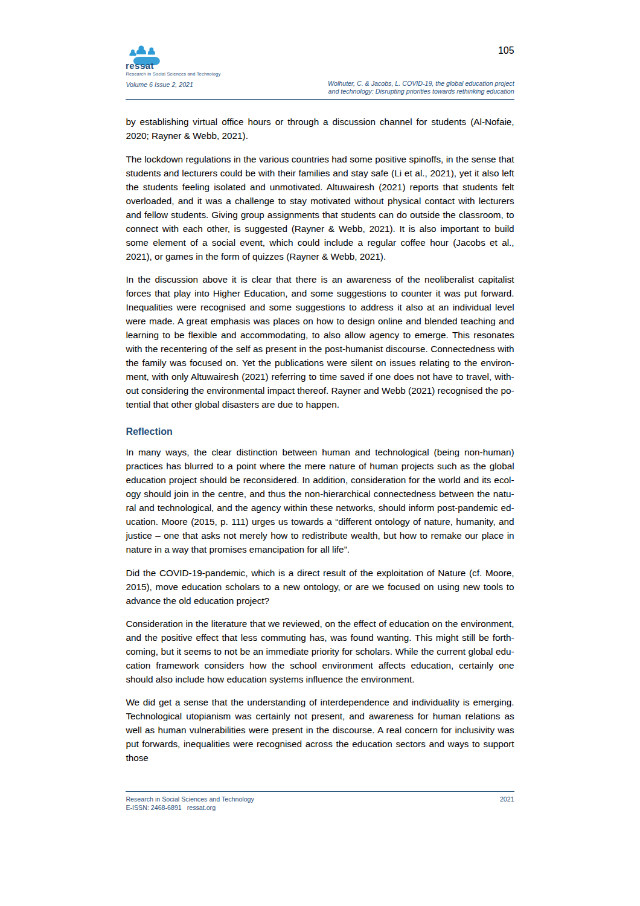ressat
Research in Social Sciences and Technology
105
Volume 6 Issue 2, 2021
Wolhuter, C. & Jacobs, L. COVID-19, the global education project
and technology: Disrupting priorities towards rethinking education
by establishing virtual office hours or through a discussion channel for students (Al-Nofaie, 2020; Rayner & Webb, 2021).
The lockdown regulations in the various countries had some positive spinoffs, in the sense that students and lecturers could be with their families and stay safe (Li et al., 2021), yet it also left the students feeling isolated and unmotivated. Altuwairesh (2021) reports that students felt overloaded, and it was a challenge to stay motivated without physical contact with lecturers and fellow students. Giving group assignments that students can do outside the classroom, to connect with each other, is suggested (Rayner & Webb, 2021). It is also important to build some element of a social event, which could include a regular coffee hour (Jacobs et al., 2021), or games in the form of quizzes (Rayner & Webb, 2021).
In the discussion above it is clear that there is an awareness of the neoliberalist capitalist forces that play into Higher Education, and some suggestions to counter it was put forward. Inequalities were recognised and some suggestions to address it also at an individual level were made. A great emphasis was places on how to design online and blended teaching and learning to be flexible and accommodating, to also allow agency to emerge. This resonates with the recentering of the self as present in the post-humanist discourse. Connectedness with the family was focused on. Yet the publications were silent on issues relating to the environment, with only Altuwairesh (2021) referring to time saved if one does not have to travel, without considering the environmental impact thereof. Rayner and Webb (2021) recognised the potential that other global disasters are due to happen.
Reflection
In many ways, the clear distinction between human and technological (being non-human) practices has blurred to a point where the mere nature of human projects such as the global education project should be reconsidered. In addition, consideration for the world and its ecology should join in the centre, and thus the non-hierarchical connectedness between the natural and technological, and the agency within these networks, should inform post-pandemic education. Moore (2015, p. 111) urges us towards a “different ontology of nature, humanity, and justice – one that asks not merely how to redistribute wealth, but how to remake our place in nature in a way that promises emancipation for all life”.
Did the COVID-19-pandemic, which is a direct result of the exploitation of Nature (cf. Moore, 2015), move education scholars to a new ontology, or are we focused on using new tools to advance the old education project?
Consideration in the literature that we reviewed, on the effect of education on the environment, and the positive effect that less commuting has, was found wanting. This might still be forthcoming, but it seems to not be an immediate priority for scholars. While the current global education framework considers how the school environment affects education, certainly one should also include how education systems influence the environment.
We did get a sense that the understanding of interdependence and individuality is emerging. Technological utopianism was certainly not present, and awareness for human relations as well as human vulnerabilities were present in the discourse. A real concern for inclusivity was put forwards, inequalities were recognised across the education sectors and ways to support those
Research in Social Sciences and Technology E-ISSN: 2468-6891 ressat.org
2021